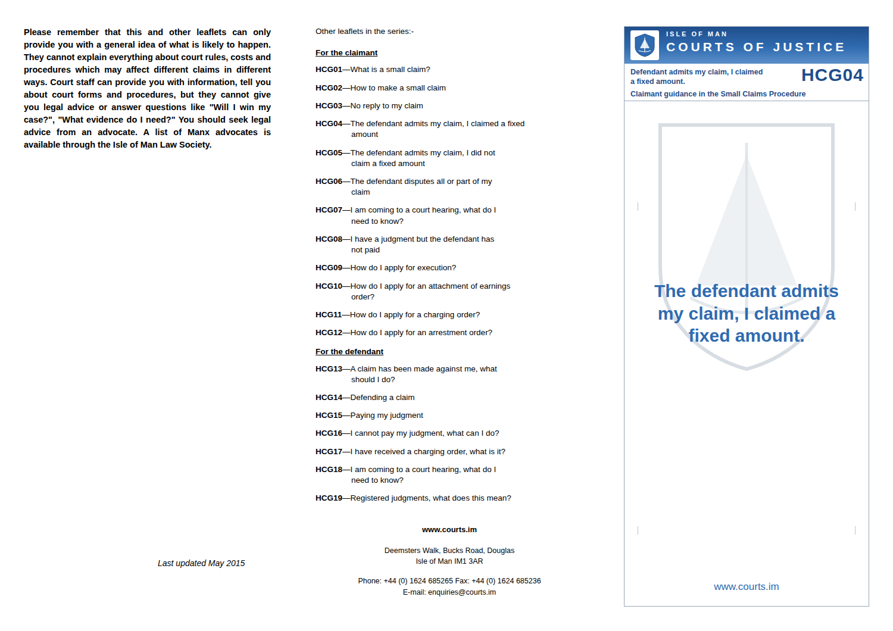Please remember that this and other leaflets can only provide you with a general idea of what is likely to happen. They cannot explain everything about court rules, costs and procedures which may affect different claims in different ways. Court staff can provide you with information, tell you about court forms and procedures, but they cannot give you legal advice or answer questions like "Will I win my case?", "What evidence do I need?" You should seek legal advice from an advocate. A list of Manx advocates is available through the Isle of Man Law Society.
Last updated May 2015
Other leaflets in the series:-
For the claimant
HCG01—What is a small claim?
HCG02—How to make a small claim
HCG03—No reply to my claim
HCG04—The defendant admits my claim, I claimed a fixed amount
HCG05—The defendant admits my claim, I did not claim a fixed amount
HCG06—The defendant disputes all or part of my claim
HCG07—I am coming to a court hearing, what do I need to know?
HCG08—I have a judgment but the defendant has not paid
HCG09—How do I apply for execution?
HCG10—How do I apply for an attachment of earnings order?
HCG11—How do I apply for a charging order?
HCG12—How do I apply for an arrestment order?
For the defendant
HCG13—A claim has been made against me, what should I do?
HCG14—Defending a claim
HCG15—Paying my judgment
HCG16—I cannot pay my judgment, what can I do?
HCG17—I have received a charging order, what is it?
HCG18—I am coming to a court hearing, what do I need to know?
HCG19—Registered judgments, what does this mean?
www.courts.im
Deemsters Walk, Bucks Road, Douglas
Isle of Man IM1 3AR
Phone: +44 (0) 1624 685265 Fax: +44 (0) 1624 685236
E-mail: enquiries@courts.im
ISLE OF MAN
COURTS OF JUSTICE
Defendant admits my claim, I claimed a fixed amount.
HCG04
Claimant guidance in the Small Claims Procedure
The defendant admits my claim, I claimed a fixed amount.
www.courts.im